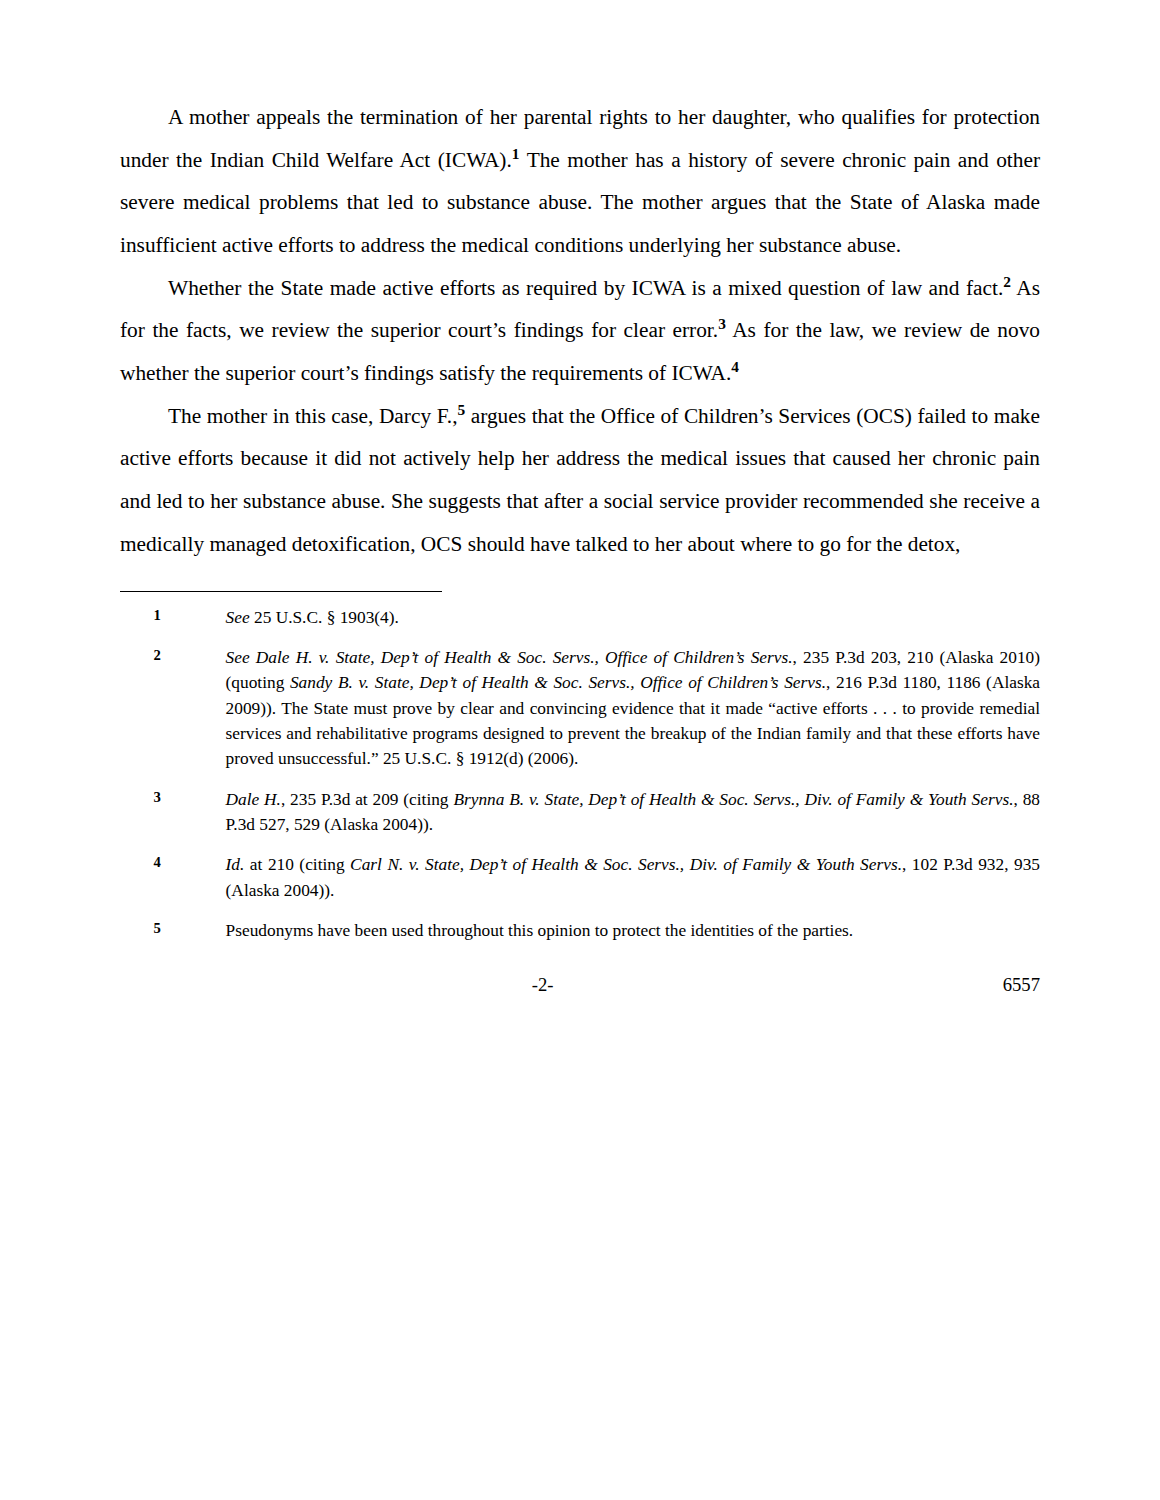A mother appeals the termination of her parental rights to her daughter, who qualifies for protection under the Indian Child Welfare Act (ICWA).1 The mother has a history of severe chronic pain and other severe medical problems that led to substance abuse. The mother argues that the State of Alaska made insufficient active efforts to address the medical conditions underlying her substance abuse.
Whether the State made active efforts as required by ICWA is a mixed question of law and fact.2 As for the facts, we review the superior court’s findings for clear error.3 As for the law, we review de novo whether the superior court’s findings satisfy the requirements of ICWA.4
The mother in this case, Darcy F.,5 argues that the Office of Children’s Services (OCS) failed to make active efforts because it did not actively help her address the medical issues that caused her chronic pain and led to her substance abuse. She suggests that after a social service provider recommended she receive a medically managed detoxification, OCS should have talked to her about where to go for the detox,
1
See 25 U.S.C. § 1903(4).
2
See Dale H. v. State, Dep’t of Health & Soc. Servs., Office of Children’s Servs., 235 P.3d 203, 210 (Alaska 2010) (quoting Sandy B. v. State, Dep’t of Health & Soc. Servs., Office of Children’s Servs., 216 P.3d 1180, 1186 (Alaska 2009)). The State must prove by clear and convincing evidence that it made “active efforts . . . to provide remedial services and rehabilitative programs designed to prevent the breakup of the Indian family and that these efforts have proved unsuccessful.” 25 U.S.C. § 1912(d) (2006).
3
Dale H., 235 P.3d at 209 (citing Brynna B. v. State, Dep’t of Health & Soc. Servs., Div. of Family & Youth Servs., 88 P.3d 527, 529 (Alaska 2004)).
4
Id. at 210 (citing Carl N. v. State, Dep’t of Health & Soc. Servs., Div. of Family & Youth Servs., 102 P.3d 932, 935 (Alaska 2004)).
5
Pseudonyms have been used throughout this opinion to protect the identities of the parties.
-2-
6557